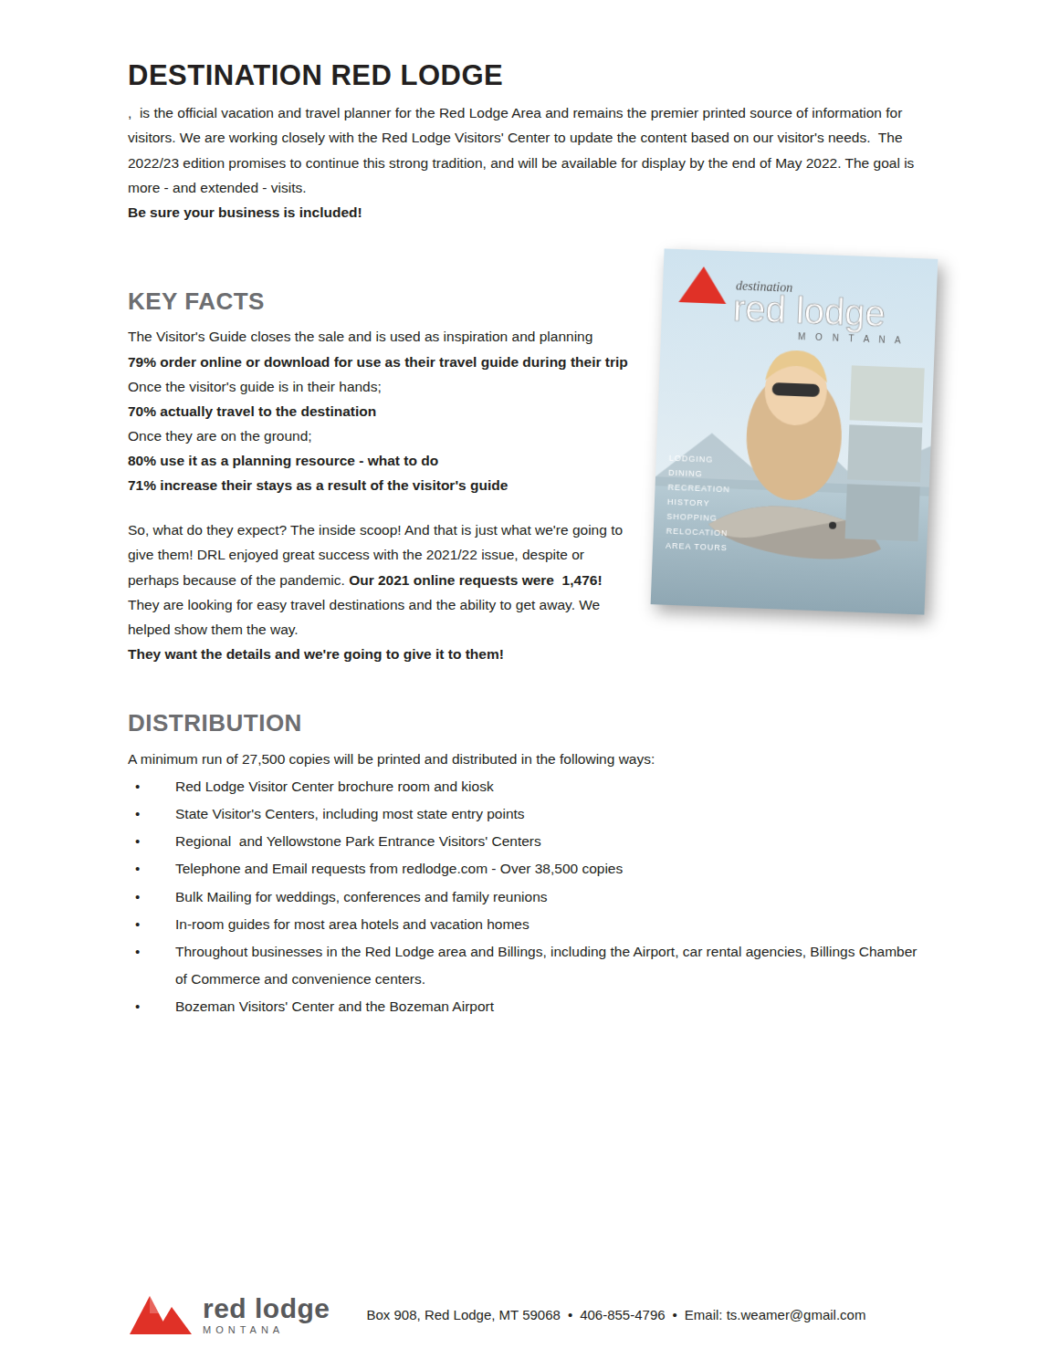Destination Red Lodge
, is the official vacation and travel planner for the Red Lodge Area and remains the premier printed source of information for visitors. We are working closely with the Red Lodge Visitors' Center to update the content based on our visitor's needs. The 2022/23 edition promises to continue this strong tradition, and will be available for display by the end of May 2022. The goal is more - and extended - visits.
Be sure your business is included!
Key Facts
The Visitor's Guide closes the sale and is used as inspiration and planning
79% order online or download for use as their travel guide during their trip
Once the visitor's guide is in their hands;
70% actually travel to the destination
Once they are on the ground;
80% use it as a planning resource - what to do
71% increase their stays as a result of the visitor's guide
So, what do they expect? The inside scoop! And that is just what we're going to give them! DRL enjoyed great success with the 2021/22 issue, despite or perhaps because of the pandemic. Our 2021 online requests were 1,476! They are looking for easy travel destinations and the ability to get away. We helped show them the way.
They want the details and we're going to give it to them!
Distribution
A minimum run of 27,500 copies will be printed and distributed in the following ways:
Red Lodge Visitor Center brochure room and kiosk
State Visitor's Centers, including most state entry points
Regional and Yellowstone Park Entrance Visitors' Centers
Telephone and Email requests from redlodge.com - Over 38,500 copies
Bulk Mailing for weddings, conferences and family reunions
In-room guides for most area hotels and vacation homes
Throughout businesses in the Red Lodge area and Billings, including the Airport, car rental agencies, Billings Chamber of Commerce and convenience centers.
Bozeman Visitors' Center and the Bozeman Airport
red lodge MONTANA
Box 908, Red Lodge, MT 59068•406-855-4796•Email: ts.weamer@gmail.com